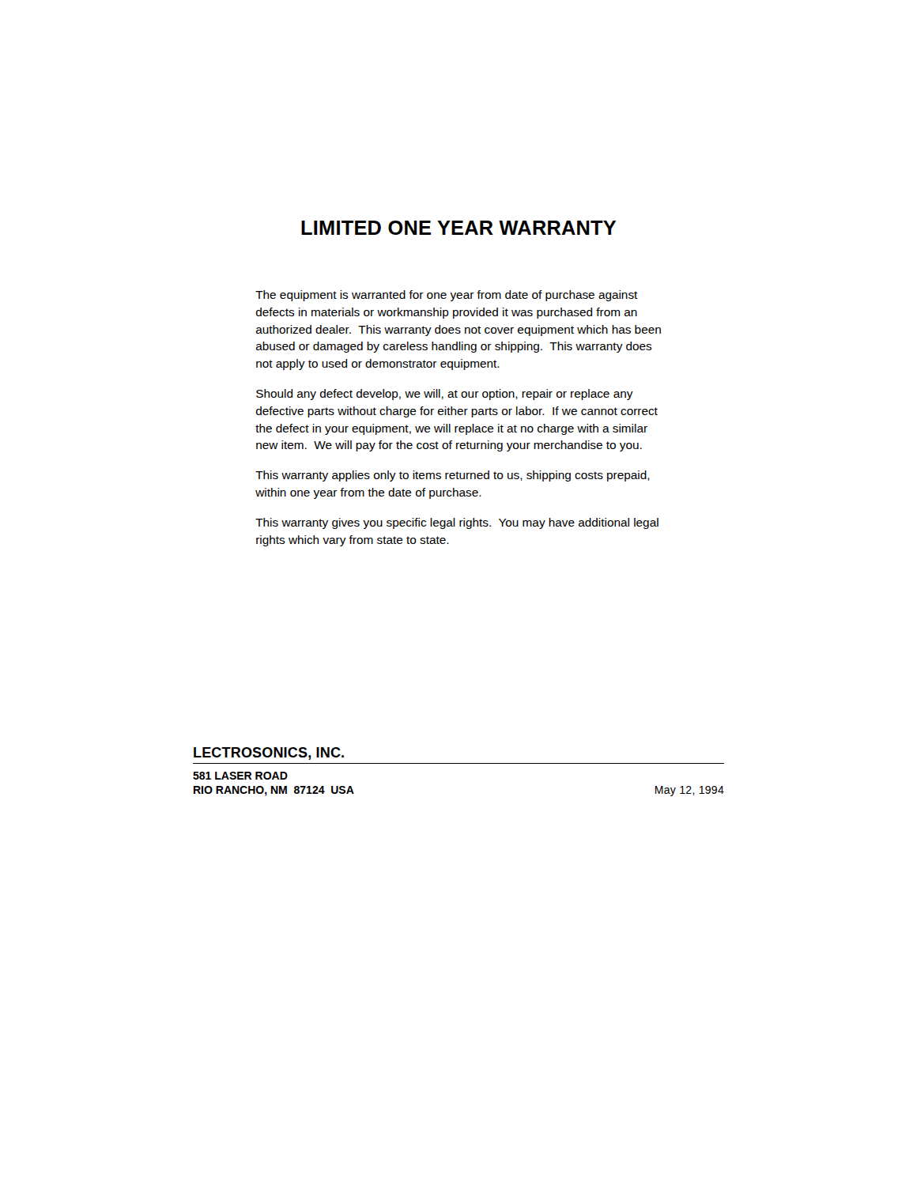LIMITED ONE YEAR WARRANTY
The equipment is warranted for one year from date of purchase against defects in materials or workmanship provided it was purchased from an authorized dealer. This warranty does not cover equipment which has been abused or damaged by careless handling or shipping. This warranty does not apply to used or demonstrator equipment.
Should any defect develop, we will, at our option, repair or replace any defective parts without charge for either parts or labor. If we cannot correct the defect in your equipment, we will replace it at no charge with a similar new item. We will pay for the cost of returning your merchandise to you.
This warranty applies only to items returned to us, shipping costs prepaid, within one year from the date of purchase.
This warranty gives you specific legal rights. You may have additional legal rights which vary from state to state.
LECTROSONICS, INC.
581 LASER ROAD
RIO RANCHO, NM 87124 USA
May 12, 1994